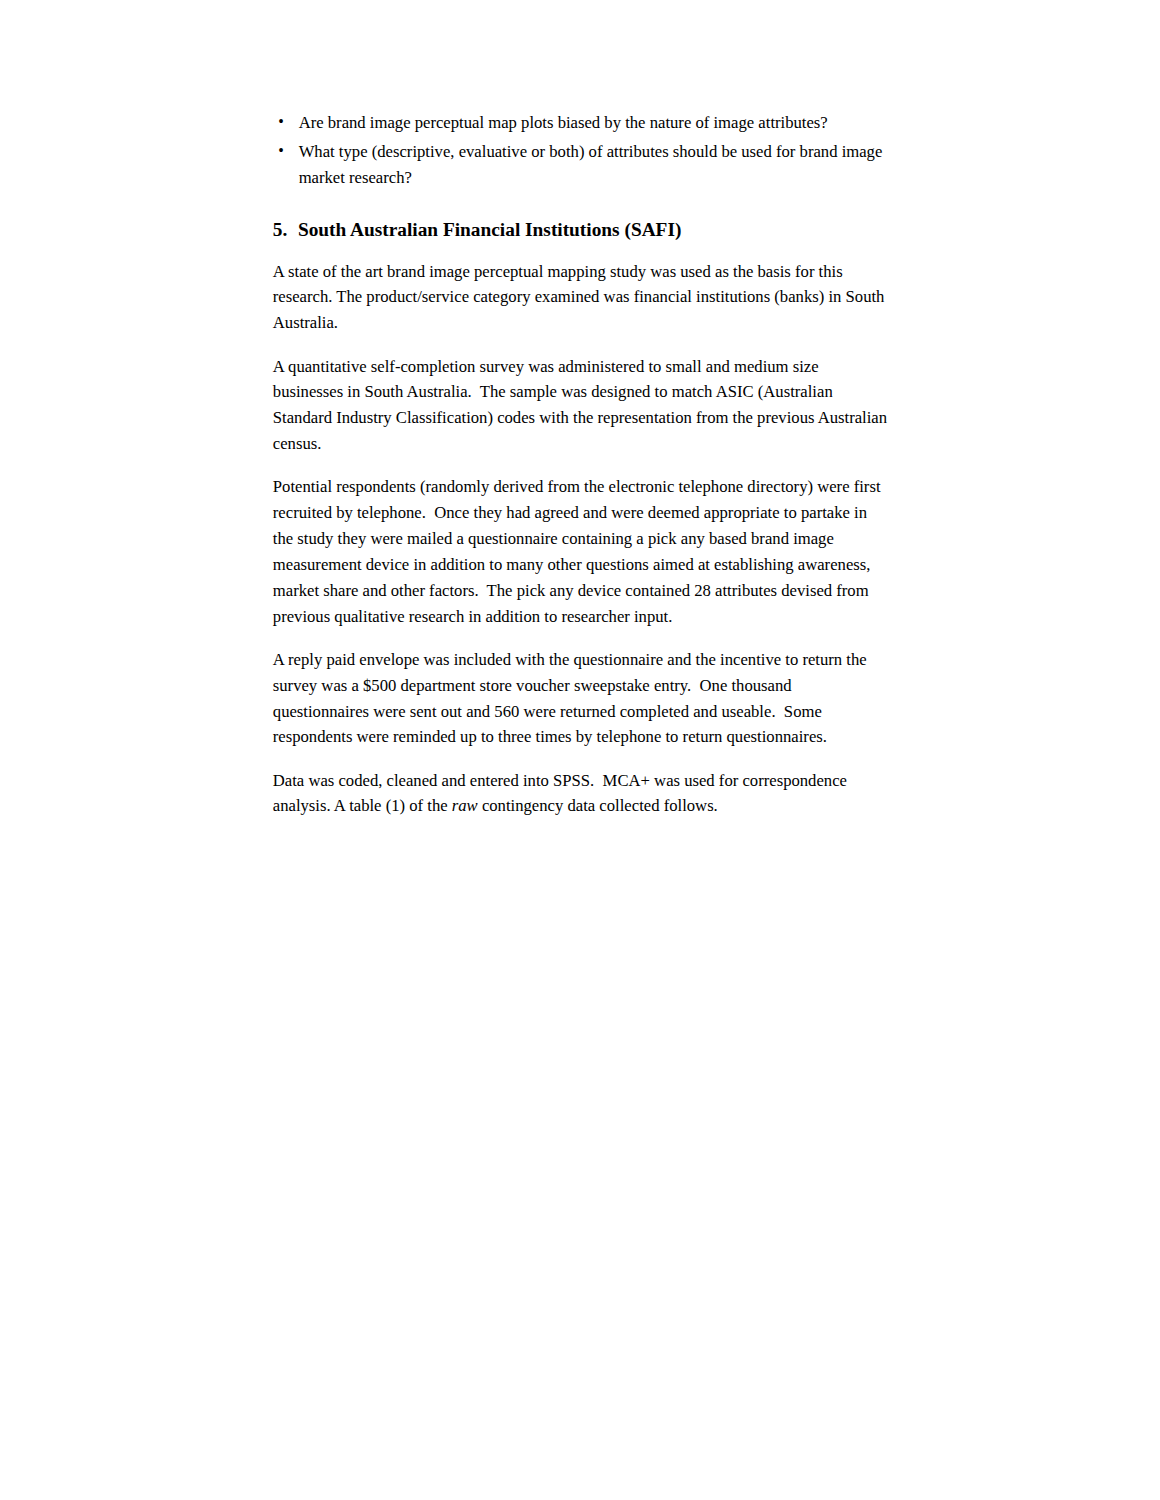Are brand image perceptual map plots biased by the nature of image attributes?
What type (descriptive, evaluative or both) of attributes should be used for brand image market research?
5. South Australian Financial Institutions (SAFI)
A state of the art brand image perceptual mapping study was used as the basis for this research. The product/service category examined was financial institutions (banks) in South Australia.
A quantitative self-completion survey was administered to small and medium size businesses in South Australia. The sample was designed to match ASIC (Australian Standard Industry Classification) codes with the representation from the previous Australian census.
Potential respondents (randomly derived from the electronic telephone directory) were first recruited by telephone. Once they had agreed and were deemed appropriate to partake in the study they were mailed a questionnaire containing a pick any based brand image measurement device in addition to many other questions aimed at establishing awareness, market share and other factors. The pick any device contained 28 attributes devised from previous qualitative research in addition to researcher input.
A reply paid envelope was included with the questionnaire and the incentive to return the survey was a $500 department store voucher sweepstake entry. One thousand questionnaires were sent out and 560 were returned completed and useable. Some respondents were reminded up to three times by telephone to return questionnaires.
Data was coded, cleaned and entered into SPSS. MCA+ was used for correspondence analysis. A table (1) of the raw contingency data collected follows.